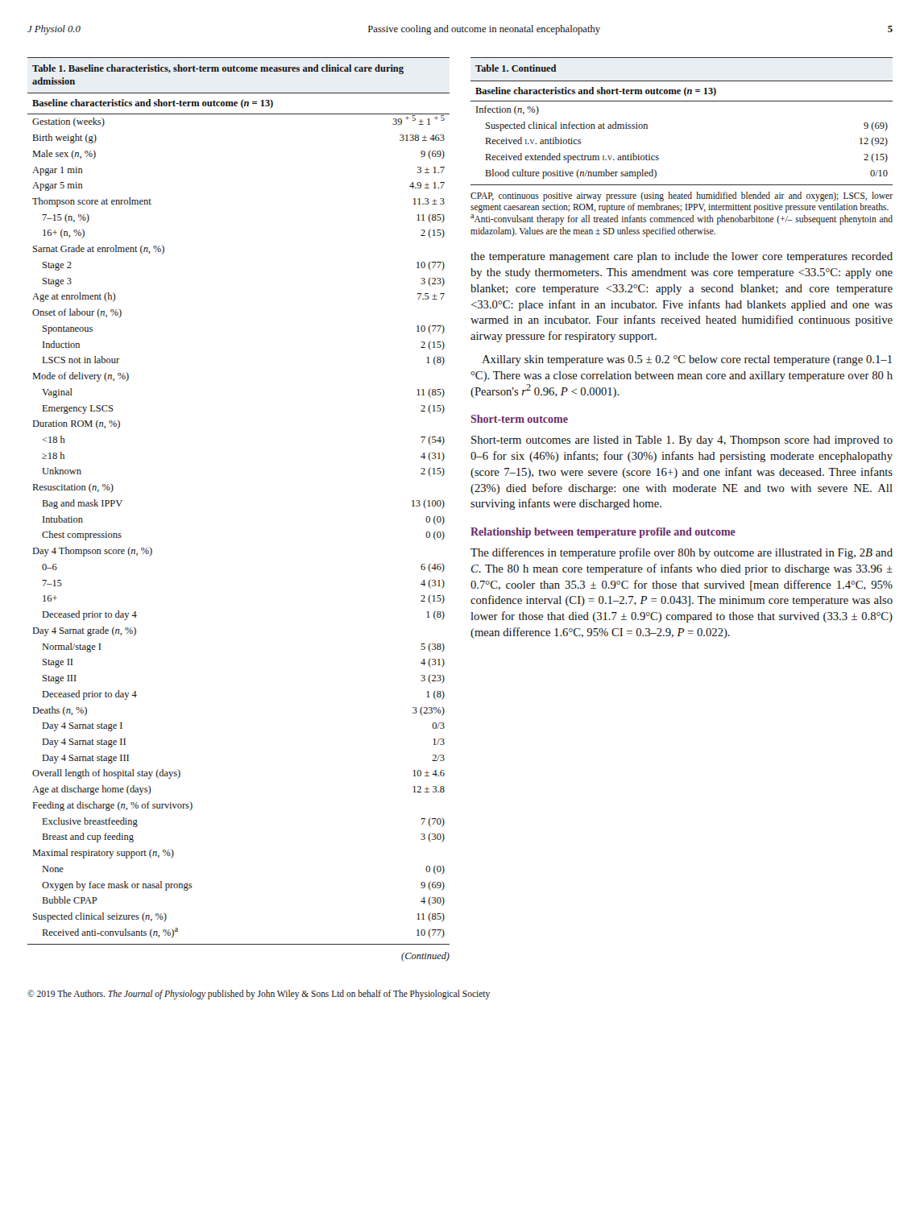J Physiol 0.0 Passive cooling and outcome in neonatal encephalopathy 5
Table 1. Baseline characteristics, short-term outcome measures and clinical care during admission
| Baseline characteristics and short-term outcome ( n = 13) | |
| --- | --- |
| Gestation (weeks) | 39 + 5 ± 1 + 5 |
| Birth weight (g) | 3138 ± 463 |
| Male sex ( n , %) | 9 (69) |
| Apgar 1 min | 3 ± 1.7 |
| Apgar 5 min | 4.9 ± 1.7 |
| Thompson score at enrolment | 11.3 ± 3 |
| 7–15 (n, %) | 11 (85) |
| 16+ (n, %) | 2 (15) |
| Sarnat Grade at enrolment ( n , %) | |
| Stage 2 | 10 (77) |
| Stage 3 | 3 (23) |
| Age at enrolment (h) | 7.5 ± 7 |
| Onset of labour ( n , %) | |
| Spontaneous | 10 (77) |
| Induction | 2 (15) |
| LSCS not in labour | 1 (8) |
| Mode of delivery ( n , %) | |
| Vaginal | 11 (85) |
| Emergency LSCS | 2 (15) |
| Duration ROM ( n , %) | |
| <18 h | 7 (54) |
| ≥18 h | 4 (31) |
| Unknown | 2 (15) |
| Resuscitation ( n , %) | |
| Bag and mask IPPV | 13 (100) |
| Intubation | 0 (0) |
| Chest compressions | 0 (0) |
| Day 4 Thompson score ( n , %) | |
| 0–6 | 6 (46) |
| 7–15 | 4 (31) |
| 16+ | 2 (15) |
| Deceased prior to day 4 | 1 (8) |
| Day 4 Sarnat grade ( n , %) | |
| Normal/stage I | 5 (38) |
| Stage II | 4 (31) |
| Stage III | 3 (23) |
| Deceased prior to day 4 | 1 (8) |
| Deaths ( n , %) | 3 (23%) |
| Day 4 Sarnat stage I | 0/3 |
| Day 4 Sarnat stage II | 1/3 |
| Day 4 Sarnat stage III | 2/3 |
| Overall length of hospital stay (days) | 10 ± 4.6 |
| Age at discharge home (days) | 12 ± 3.8 |
| Feeding at discharge ( n , % of survivors) | |
| Exclusive breastfeeding | 7 (70) |
| Breast and cup feeding | 3 (30) |
| Maximal respiratory support ( n , %) | |
| None | 0 (0) |
| Oxygen by face mask or nasal prongs | 9 (69) |
| Bubble CPAP | 4 (30) |
| Suspected clinical seizures ( n , %) | 11 (85) |
| Received anti-convulsants ( n , %) a | 10 (77) |
(Continued)
Table 1. Continued
| Baseline characteristics and short-term outcome ( n = 13) | |
| --- | --- |
| Infection ( n , %) | |
| Suspected clinical infection at admission | 9 (69) |
| Received i.v. antibiotics | 12 (92) |
| Received extended spectrum i.v. antibiotics | 2 (15) |
| Blood culture positive ( n /number sampled) | 0/10 |
CPAP, continuous positive airway pressure (using heated humidified blended air and oxygen); LSCS, lower segment caesarean section; ROM, rupture of membranes; IPPV, intermittent positive pressure ventilation breaths.
aAnti-convulsant therapy for all treated infants commenced with phenobarbitone (+/– subsequent phenytoin and midazolam). Values are the mean ± SD unless specified otherwise.
the temperature management care plan to include the lower core temperatures recorded by the study thermometers. This amendment was core temperature <33.5°C: apply one blanket; core temperature <33.2°C: apply a second blanket; and core temperature <33.0°C: place infant in an incubator. Five infants had blankets applied and one was warmed in an incubator. Four infants received heated humidified continuous positive airway pressure for respiratory support.
Axillary skin temperature was 0.5 ± 0.2 °C below core rectal temperature (range 0.1–1 °C). There was a close correlation between mean core and axillary temperature over 80 h (Pearson's r2 0.96, P < 0.0001).
Short-term outcome
Short-term outcomes are listed in Table 1. By day 4, Thompson score had improved to 0–6 for six (46%) infants; four (30%) infants had persisting moderate encephalopathy (score 7–15), two were severe (score 16+) and one infant was deceased. Three infants (23%) died before discharge: one with moderate NE and two with severe NE. All surviving infants were discharged home.
Relationship between temperature profile and outcome
The differences in temperature profile over 80h by outcome are illustrated in Fig, 2B and C. The 80 h mean core temperature of infants who died prior to discharge was 33.96 ± 0.7°C, cooler than 35.3 ± 0.9°C for those that survived [mean difference 1.4°C, 95% confidence interval (CI) = 0.1–2.7, P = 0.043]. The minimum core temperature was also lower for those that died (31.7 ± 0.9°C) compared to those that survived (33.3 ± 0.8°C) (mean difference 1.6°C, 95% CI = 0.3–2.9, P = 0.022).
© 2019 The Authors. The Journal of Physiology published by John Wiley & Sons Ltd on behalf of The Physiological Society